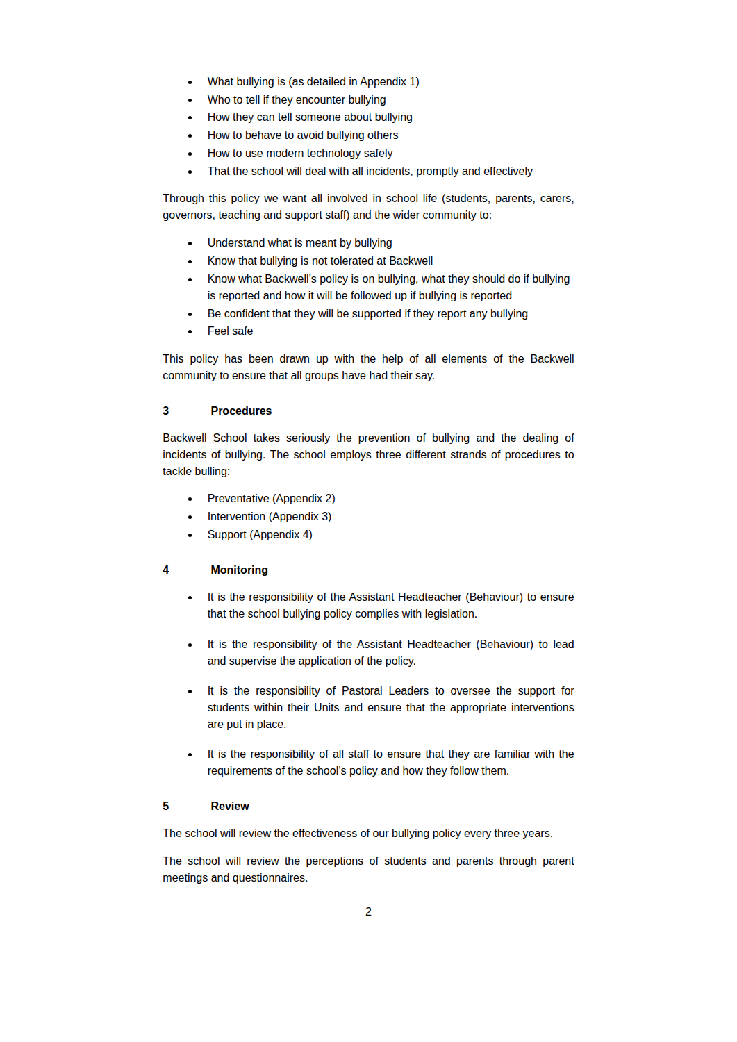What bullying is (as detailed in Appendix 1)
Who to tell if they encounter bullying
How they can tell someone about bullying
How to behave to avoid bullying others
How to use modern technology safely
That the school will deal with all incidents, promptly and effectively
Through this policy we want all involved in school life (students, parents, carers, governors, teaching and support staff) and the wider community to:
Understand what is meant by bullying
Know that bullying is not tolerated at Backwell
Know what Backwell’s policy is on bullying, what they should do if bullying is reported and how it will be followed up if bullying is reported
Be confident that they will be supported if they report any bullying
Feel safe
This policy has been drawn up with the help of all elements of the Backwell community to ensure that all groups have had their say.
3 Procedures
Backwell School takes seriously the prevention of bullying and the dealing of incidents of bullying. The school employs three different strands of procedures to tackle bulling:
Preventative (Appendix 2)
Intervention (Appendix 3)
Support (Appendix 4)
4 Monitoring
It is the responsibility of the Assistant Headteacher (Behaviour) to ensure that the school bullying policy complies with legislation.
It is the responsibility of the Assistant Headteacher (Behaviour) to lead and supervise the application of the policy.
It is the responsibility of Pastoral Leaders to oversee the support for students within their Units and ensure that the appropriate interventions are put in place.
It is the responsibility of all staff to ensure that they are familiar with the requirements of the school’s policy and how they follow them.
5 Review
The school will review the effectiveness of our bullying policy every three years.
The school will review the perceptions of students and parents through parent meetings and questionnaires.
2